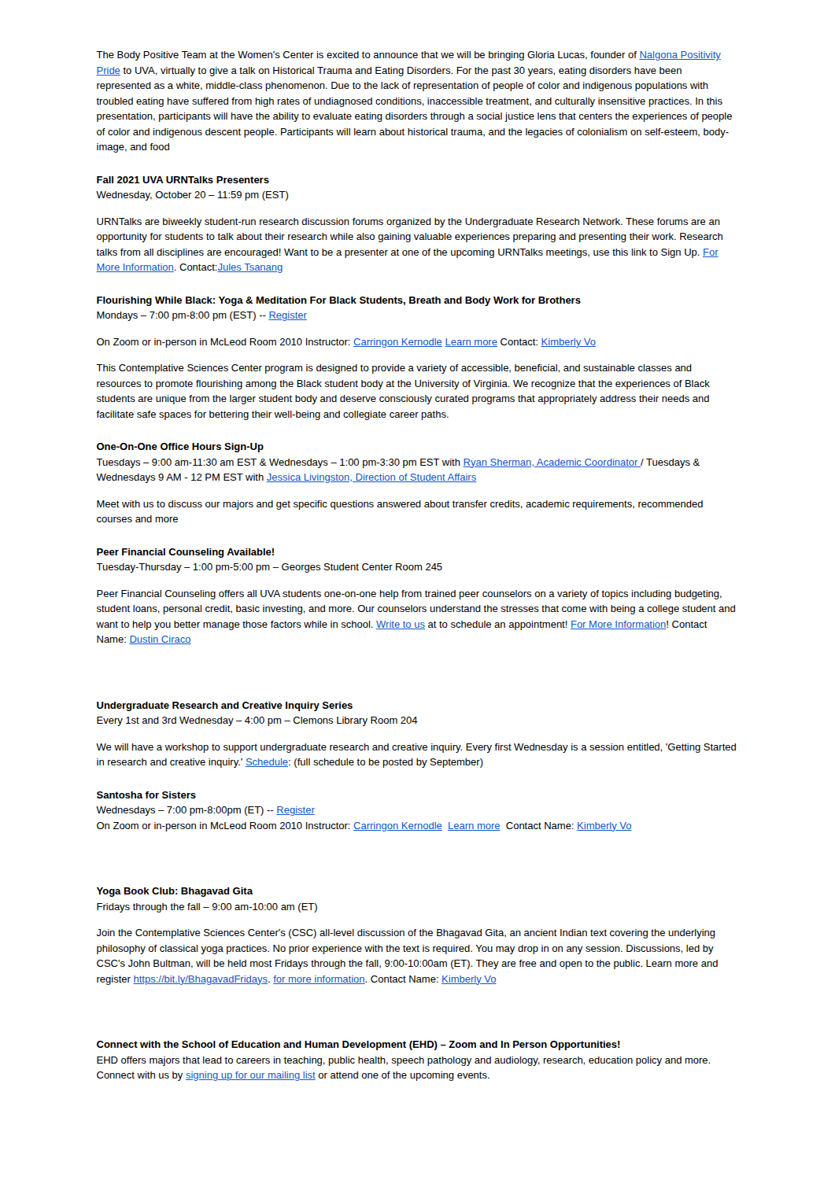The Body Positive Team at the Women's Center is excited to announce that we will be bringing Gloria Lucas, founder of Nalgona Positivity Pride to UVA, virtually to give a talk on Historical Trauma and Eating Disorders. For the past 30 years, eating disorders have been represented as a white, middle-class phenomenon. Due to the lack of representation of people of color and indigenous populations with troubled eating have suffered from high rates of undiagnosed conditions, inaccessible treatment, and culturally insensitive practices. In this presentation, participants will have the ability to evaluate eating disorders through a social justice lens that centers the experiences of people of color and indigenous descent people. Participants will learn about historical trauma, and the legacies of colonialism on self-esteem, body-image, and food
Fall 2021 UVA URNTalks Presenters
Wednesday, October 20 – 11:59 pm (EST)
URNTalks are biweekly student-run research discussion forums organized by the Undergraduate Research Network. These forums are an opportunity for students to talk about their research while also gaining valuable experiences preparing and presenting their work. Research talks from all disciplines are encouraged! Want to be a presenter at one of the upcoming URNTalks meetings, use this link to Sign Up. For More Information. Contact:Jules Tsanang
Flourishing While Black: Yoga & Meditation For Black Students, Breath and Body Work for Brothers
Mondays – 7:00 pm-8:00 pm (EST) -- Register
On Zoom or in-person in McLeod Room 2010 Instructor: Carringon Kernodle Learn more Contact: Kimberly Vo
This Contemplative Sciences Center program is designed to provide a variety of accessible, beneficial, and sustainable classes and resources to promote flourishing among the Black student body at the University of Virginia. We recognize that the experiences of Black students are unique from the larger student body and deserve consciously curated programs that appropriately address their needs and facilitate safe spaces for bettering their well-being and collegiate career paths.
One-On-One Office Hours Sign-Up
Tuesdays – 9:00 am-11:30 am EST & Wednesdays – 1:00 pm-3:30 pm EST with Ryan Sherman, Academic Coordinator / Tuesdays & Wednesdays 9 AM - 12 PM EST with Jessica Livingston, Direction of Student Affairs
Meet with us to discuss our majors and get specific questions answered about transfer credits, academic requirements, recommended courses and more
Peer Financial Counseling Available!
Tuesday-Thursday – 1:00 pm-5:00 pm – Georges Student Center Room 245
Peer Financial Counseling offers all UVA students one-on-one help from trained peer counselors on a variety of topics including budgeting, student loans, personal credit, basic investing, and more. Our counselors understand the stresses that come with being a college student and want to help you better manage those factors while in school. Write to us at to schedule an appointment! For More Information! Contact Name: Dustin Ciraco
Undergraduate Research and Creative Inquiry Series
Every 1st and 3rd Wednesday – 4:00 pm – Clemons Library Room 204
We will have a workshop to support undergraduate research and creative inquiry. Every first Wednesday is a session entitled, 'Getting Started in research and creative inquiry.' Schedule: (full schedule to be posted by September)
Santosha for Sisters
Wednesdays – 7:00 pm-8:00pm (ET) -- Register
On Zoom or in-person in McLeod Room 2010 Instructor: Carringon Kernodle Learn more Contact Name: Kimberly Vo
Yoga Book Club: Bhagavad Gita
Fridays through the fall – 9:00 am-10:00 am (ET)
Join the Contemplative Sciences Center's (CSC) all-level discussion of the Bhagavad Gita, an ancient Indian text covering the underlying philosophy of classical yoga practices. No prior experience with the text is required. You may drop in on any session. Discussions, led by CSC's John Bultman, will be held most Fridays through the fall, 9:00-10:00am (ET). They are free and open to the public. Learn more and register https://bit.ly/BhagavadFridays. for more information. Contact Name: Kimberly Vo
Connect with the School of Education and Human Development (EHD) – Zoom and In Person Opportunities!
EHD offers majors that lead to careers in teaching, public health, speech pathology and audiology, research, education policy and more. Connect with us by signing up for our mailing list or attend one of the upcoming events.